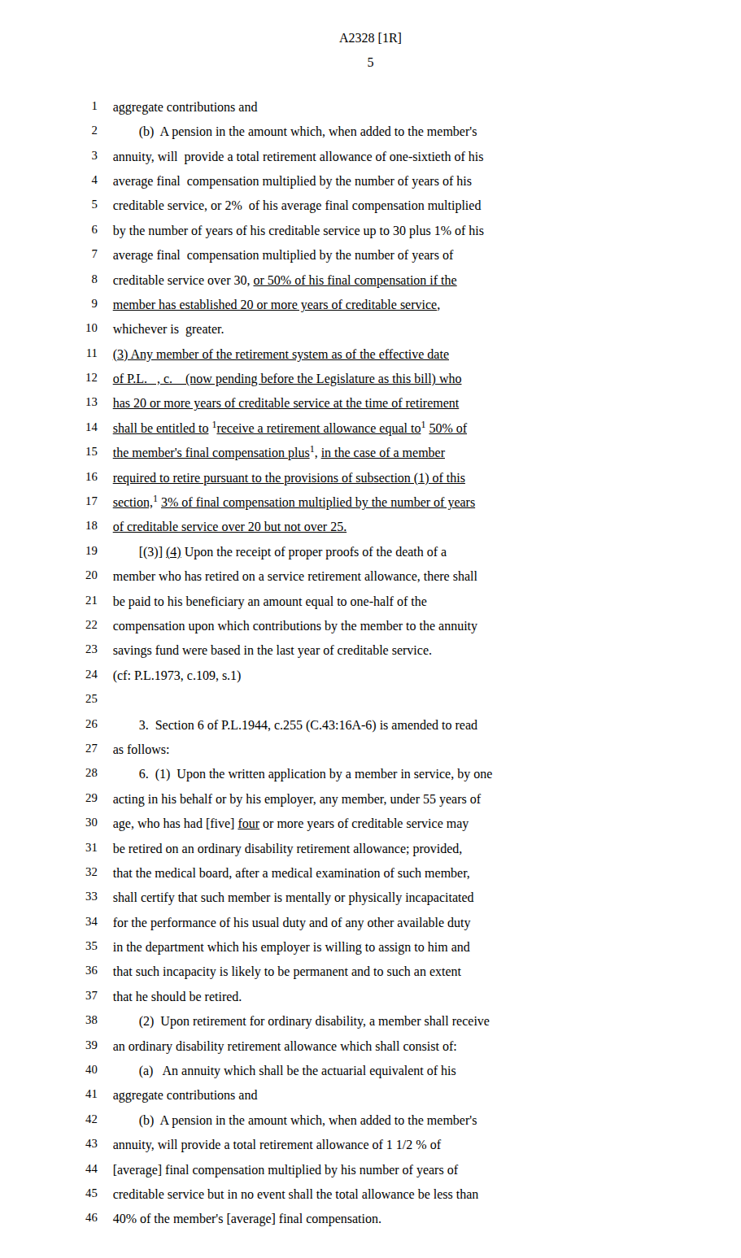A2328 [1R]
5
aggregate contributions and
(b) A pension in the amount which, when added to the member's
annuity, will provide a total retirement allowance of one-sixtieth of his
average final compensation multiplied by the number of years of his
creditable service, or 2% of his average final compensation multiplied
by the number of years of his creditable service up to 30 plus 1% of his
average final compensation multiplied by the number of years of
creditable service over 30, or 50% of his final compensation if the
member has established 20 or more years of creditable service,
whichever is greater.
(3) Any member of the retirement system as of the effective date
of P.L. , c. (now pending before the Legislature as this bill) who
has 20 or more years of creditable service at the time of retirement
shall be entitled to 1receive a retirement allowance equal to1 50% of
the member's final compensation plus1, in the case of a member
required to retire pursuant to the provisions of subsection (1) of this
section,1 3% of final compensation multiplied by the number of years
of creditable service over 20 but not over 25.
[(3)] (4) Upon the receipt of proper proofs of the death of a
member who has retired on a service retirement allowance, there shall
be paid to his beneficiary an amount equal to one-half of the
compensation upon which contributions by the member to the annuity
savings fund were based in the last year of creditable service.
(cf: P.L.1973, c.109, s.1)
3. Section 6 of P.L.1944, c.255 (C.43:16A-6) is amended to read
as follows:
6. (1) Upon the written application by a member in service, by one
acting in his behalf or by his employer, any member, under 55 years of
age, who has had [five] four or more years of creditable service may
be retired on an ordinary disability retirement allowance; provided,
that the medical board, after a medical examination of such member,
shall certify that such member is mentally or physically incapacitated
for the performance of his usual duty and of any other available duty
in the department which his employer is willing to assign to him and
that such incapacity is likely to be permanent and to such an extent
that he should be retired.
(2) Upon retirement for ordinary disability, a member shall receive
an ordinary disability retirement allowance which shall consist of:
(a) An annuity which shall be the actuarial equivalent of his
aggregate contributions and
(b) A pension in the amount which, when added to the member's
annuity, will provide a total retirement allowance of 1 1/2 % of
[average] final compensation multiplied by his number of years of
creditable service but in no event shall the total allowance be less than
40% of the member's [average] final compensation.